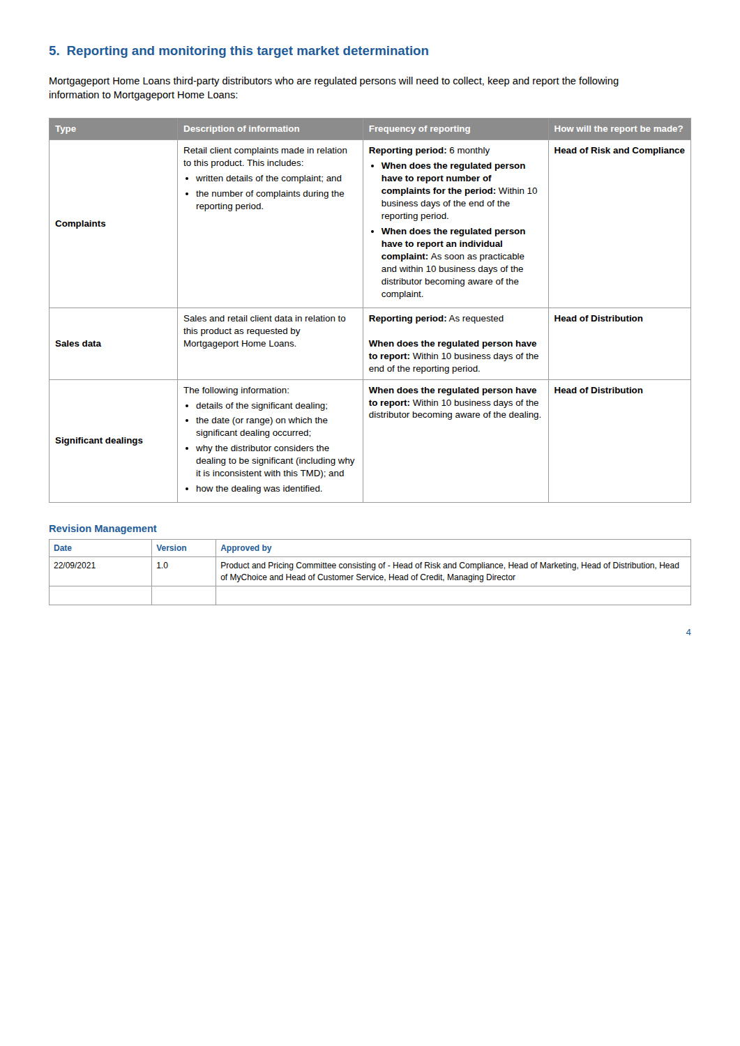5. Reporting and monitoring this target market determination
Mortgageport Home Loans third-party distributors who are regulated persons will need to collect, keep and report the following information to Mortgageport Home Loans:
| Type | Description of information | Frequency of reporting | How will the report be made? |
| --- | --- | --- | --- |
| Complaints | Retail client complaints made in relation to this product. This includes: written details of the complaint; and the number of complaints during the reporting period. | Reporting period: 6 monthly When does the regulated person have to report number of complaints for the period: Within 10 business days of the end of the reporting period. When does the regulated person have to report an individual complaint: As soon as practicable and within 10 business days of the distributor becoming aware of the complaint. | Head of Risk and Compliance |
| Sales data | Sales and retail client data in relation to this product as requested by Mortgageport Home Loans. | Reporting period: As requested When does the regulated person have to report: Within 10 business days of the end of the reporting period. | Head of Distribution |
| Significant dealings | The following information: details of the significant dealing; the date (or range) on which the significant dealing occurred; why the distributor considers the dealing to be significant (including why it is inconsistent with this TMD); and how the dealing was identified. | When does the regulated person have to report: Within 10 business days of the distributor becoming aware of the dealing. | Head of Distribution |
Revision Management
| Date | Version | Approved by |
| --- | --- | --- |
| 22/09/2021 | 1.0 | Product and Pricing Committee consisting of - Head of Risk and Compliance, Head of Marketing, Head of Distribution, Head of MyChoice and Head of Customer Service, Head of Credit, Managing Director |
4